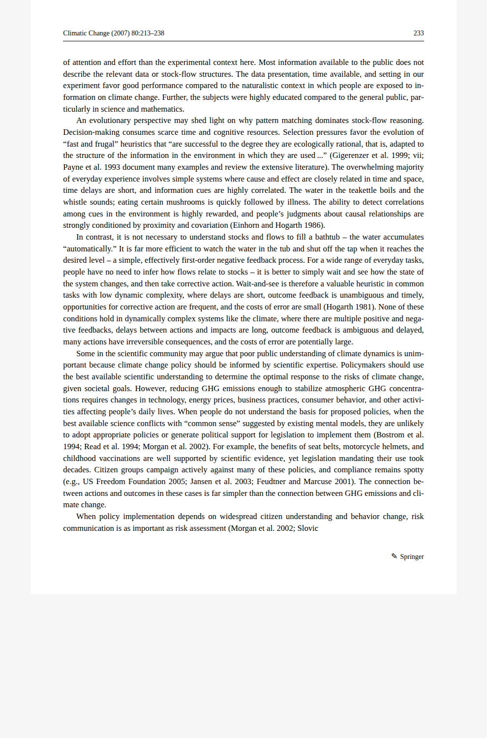Climatic Change (2007) 80:213–238 233
of attention and effort than the experimental context here. Most information available to the public does not describe the relevant data or stock-flow structures. The data presentation, time available, and setting in our experiment favor good performance compared to the naturalistic context in which people are exposed to information on climate change. Further, the subjects were highly educated compared to the general public, particularly in science and mathematics.
An evolutionary perspective may shed light on why pattern matching dominates stock-flow reasoning. Decision-making consumes scarce time and cognitive resources. Selection pressures favor the evolution of “fast and frugal” heuristics that “are successful to the degree they are ecologically rational, that is, adapted to the structure of the information in the environment in which they are used ...” (Gigerenzer et al. 1999; vii; Payne et al. 1993 document many examples and review the extensive literature). The overwhelming majority of everyday experience involves simple systems where cause and effect are closely related in time and space, time delays are short, and information cues are highly correlated. The water in the teakettle boils and the whistle sounds; eating certain mushrooms is quickly followed by illness. The ability to detect correlations among cues in the environment is highly rewarded, and people’s judgments about causal relationships are strongly conditioned by proximity and covariation (Einhorn and Hogarth 1986).
In contrast, it is not necessary to understand stocks and flows to fill a bathtub – the water accumulates “automatically.” It is far more efficient to watch the water in the tub and shut off the tap when it reaches the desired level – a simple, effectively first-order negative feedback process. For a wide range of everyday tasks, people have no need to infer how flows relate to stocks – it is better to simply wait and see how the state of the system changes, and then take corrective action. Wait-and-see is therefore a valuable heuristic in common tasks with low dynamic complexity, where delays are short, outcome feedback is unambiguous and timely, opportunities for corrective action are frequent, and the costs of error are small (Hogarth 1981). None of these conditions hold in dynamically complex systems like the climate, where there are multiple positive and negative feedbacks, delays between actions and impacts are long, outcome feedback is ambiguous and delayed, many actions have irreversible consequences, and the costs of error are potentially large.
Some in the scientific community may argue that poor public understanding of climate dynamics is unimportant because climate change policy should be informed by scientific expertise. Policymakers should use the best available scientific understanding to determine the optimal response to the risks of climate change, given societal goals. However, reducing GHG emissions enough to stabilize atmospheric GHG concentrations requires changes in technology, energy prices, business practices, consumer behavior, and other activities affecting people’s daily lives. When people do not understand the basis for proposed policies, when the best available science conflicts with “common sense” suggested by existing mental models, they are unlikely to adopt appropriate policies or generate political support for legislation to implement them (Bostrom et al. 1994; Read et al. 1994; Morgan et al. 2002). For example, the benefits of seat belts, motorcycle helmets, and childhood vaccinations are well supported by scientific evidence, yet legislation mandating their use took decades. Citizen groups campaign actively against many of these policies, and compliance remains spotty (e.g., US Freedom Foundation 2005; Jansen et al. 2003; Feudtner and Marcuse 2001). The connection between actions and outcomes in these cases is far simpler than the connection between GHG emissions and climate change.
When policy implementation depends on widespread citizen understanding and behavior change, risk communication is as important as risk assessment (Morgan et al. 2002; Slovic
✎Springer